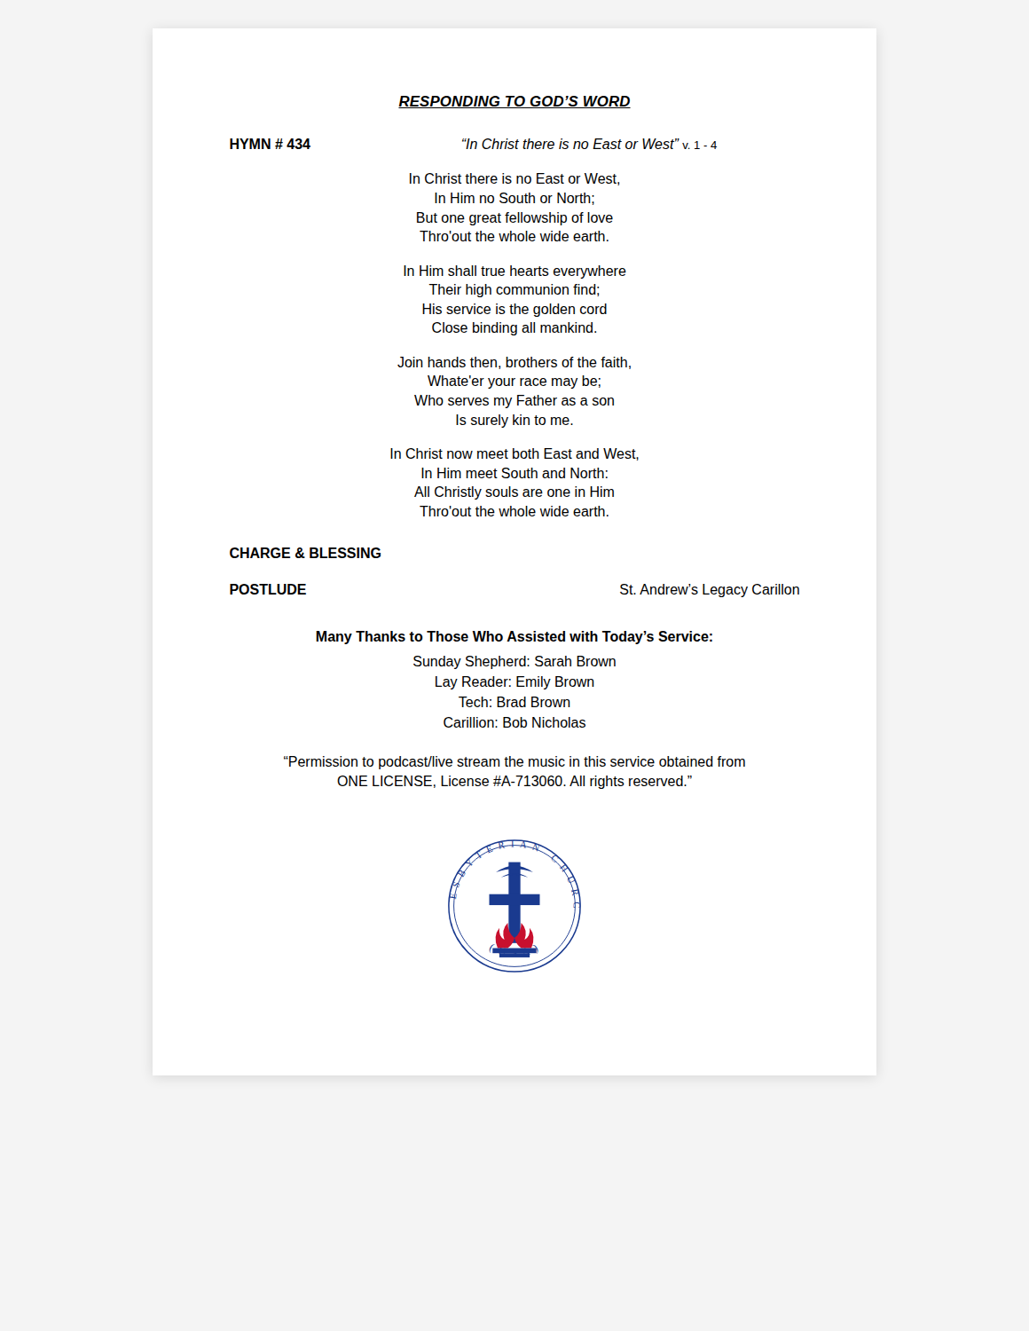RESPONDING TO GOD’S WORD
HYMN # 434
“In Christ there is no East or West” v. 1 - 4
In Christ there is no East or West,
In Him no South or North;
But one great fellowship of love
Thro'out the whole wide earth.
In Him shall true hearts everywhere
Their high communion find;
His service is the golden cord
Close binding all mankind.
Join hands then, brothers of the faith,
Whate'er your race may be;
Who serves my Father as a son
Is surely kin to me.
In Christ now meet both East and West,
In Him meet South and North:
All Christly souls are one in Him
Thro'out the whole wide earth.
CHARGE & BLESSING
POSTLUDE
St. Andrew’s Legacy Carillon
Many Thanks to Those Who Assisted with Today’s Service:
Sunday Shepherd: Sarah Brown
Lay Reader: Emily Brown
Tech: Brad Brown
Carillion: Bob Nicholas
“Permission to podcast/live stream the music in this service obtained from
ONE LICENSE, License #A-713060. All rights reserved.”
Presbyterian Church (U.S.A.) seal P R E S B Y T E R I A N C H U R C H ( U S A )